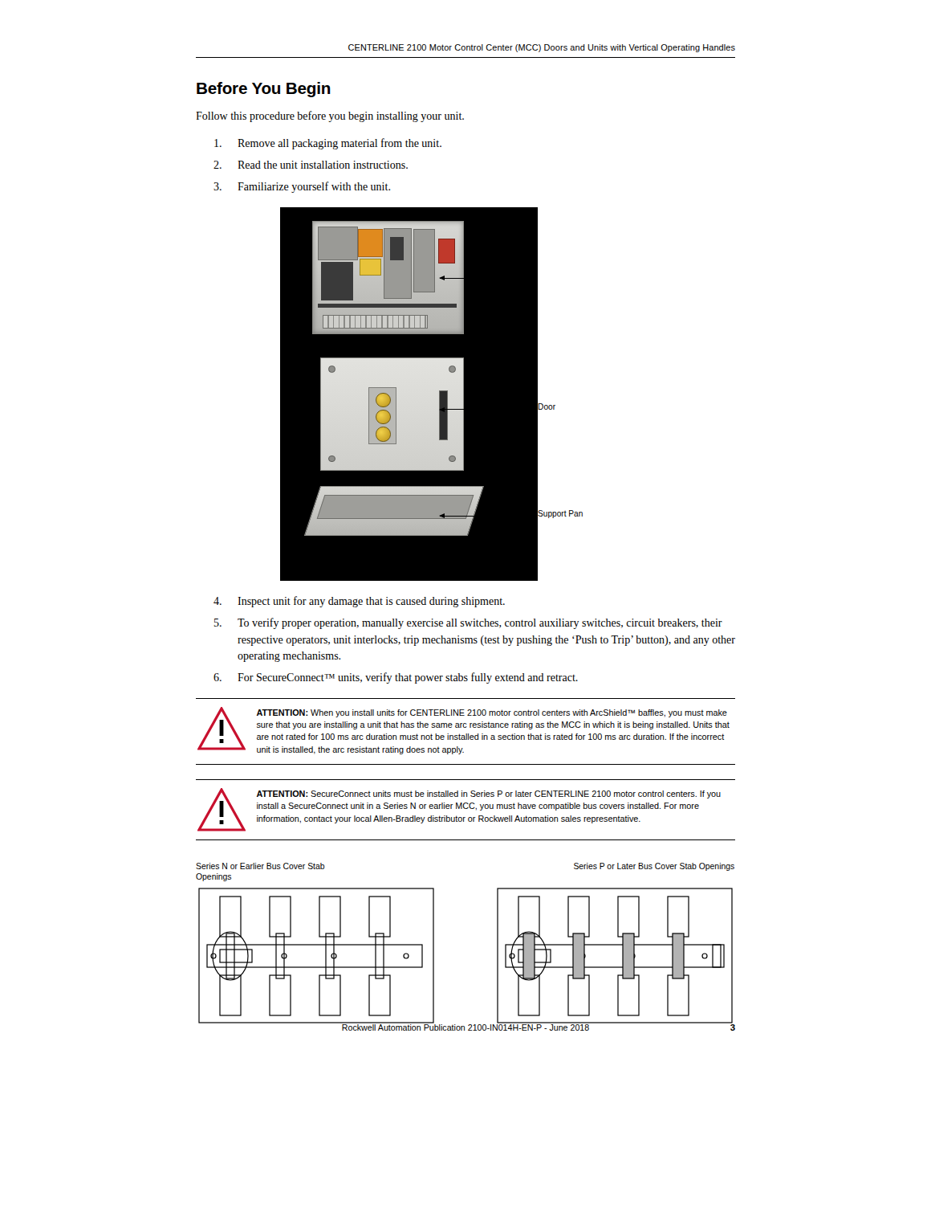CENTERLINE 2100 Motor Control Center (MCC) Doors and Units with Vertical Operating Handles
Before You Begin
Follow this procedure before you begin installing your unit.
Remove all packaging material from the unit.
Read the unit installation instructions.
Familiarize yourself with the unit.
Unit
Unit Door
Unit Support Pan
Inspect unit for any damage that is caused during shipment.
To verify proper operation, manually exercise all switches, control auxiliary switches, circuit breakers, their respective operators, unit interlocks, trip mechanisms (test by pushing the ‘Push to Trip’ button), and any other operating mechanisms.
For SecureConnect™ units, verify that power stabs fully extend and retract.
ATTENTION: When you install units for CENTERLINE 2100 motor control centers with ArcShield™ baffles, you must make sure that you are installing a unit that has the same arc resistance rating as the MCC in which it is being installed. Units that are not rated for 100 ms arc duration must not be installed in a section that is rated for 100 ms arc duration. If the incorrect unit is installed, the arc resistant rating does not apply.
ATTENTION: SecureConnect units must be installed in Series P or later CENTERLINE 2100 motor control centers. If you install a SecureConnect unit in a Series N or earlier MCC, you must have compatible bus covers installed. For more information, contact your local Allen-Bradley distributor or Rockwell Automation sales representative.
Series N or Earlier Bus Cover Stab Openings
Series P or Later Bus Cover Stab Openings
Rockwell Automation Publication 2100-IN014H-EN-P - June 2018 3